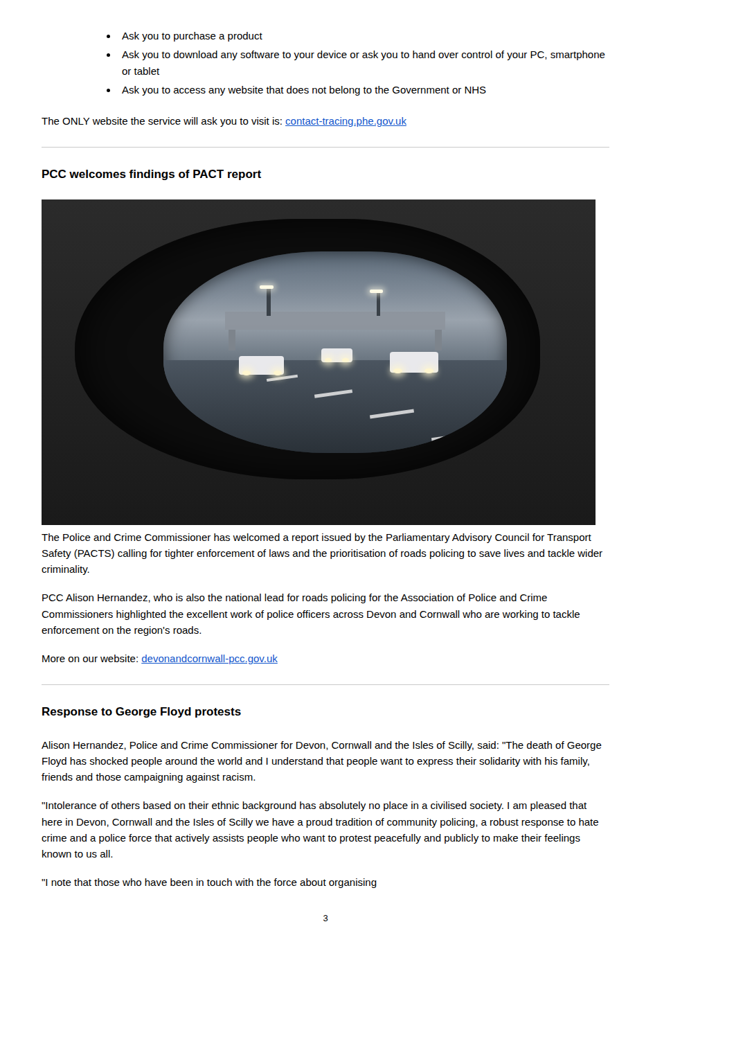Ask you to purchase a product
Ask you to download any software to your device or ask you to hand over control of your PC, smartphone or tablet
Ask you to access any website that does not belong to the Government or NHS
The ONLY website the service will ask you to visit is: contact-tracing.phe.gov.uk
PCC welcomes findings of PACT report
The Police and Crime Commissioner has welcomed a report issued by the Parliamentary Advisory Council for Transport Safety (PACTS) calling for tighter enforcement of laws and the prioritisation of roads policing to save lives and tackle wider criminality.
PCC Alison Hernandez, who is also the national lead for roads policing for the Association of Police and Crime Commissioners highlighted the excellent work of police officers across Devon and Cornwall who are working to tackle enforcement on the region's roads.
More on our website: devonandcornwall-pcc.gov.uk
Response to George Floyd protests
Alison Hernandez, Police and Crime Commissioner for Devon, Cornwall and the Isles of Scilly, said: "The death of George Floyd has shocked people around the world and I understand that people want to express their solidarity with his family, friends and those campaigning against racism.
"Intolerance of others based on their ethnic background has absolutely no place in a civilised society. I am pleased that here in Devon, Cornwall and the Isles of Scilly we have a proud tradition of community policing, a robust response to hate crime and a police force that actively assists people who want to protest peacefully and publicly to make their feelings known to us all.
"I note that those who have been in touch with the force about organising
3